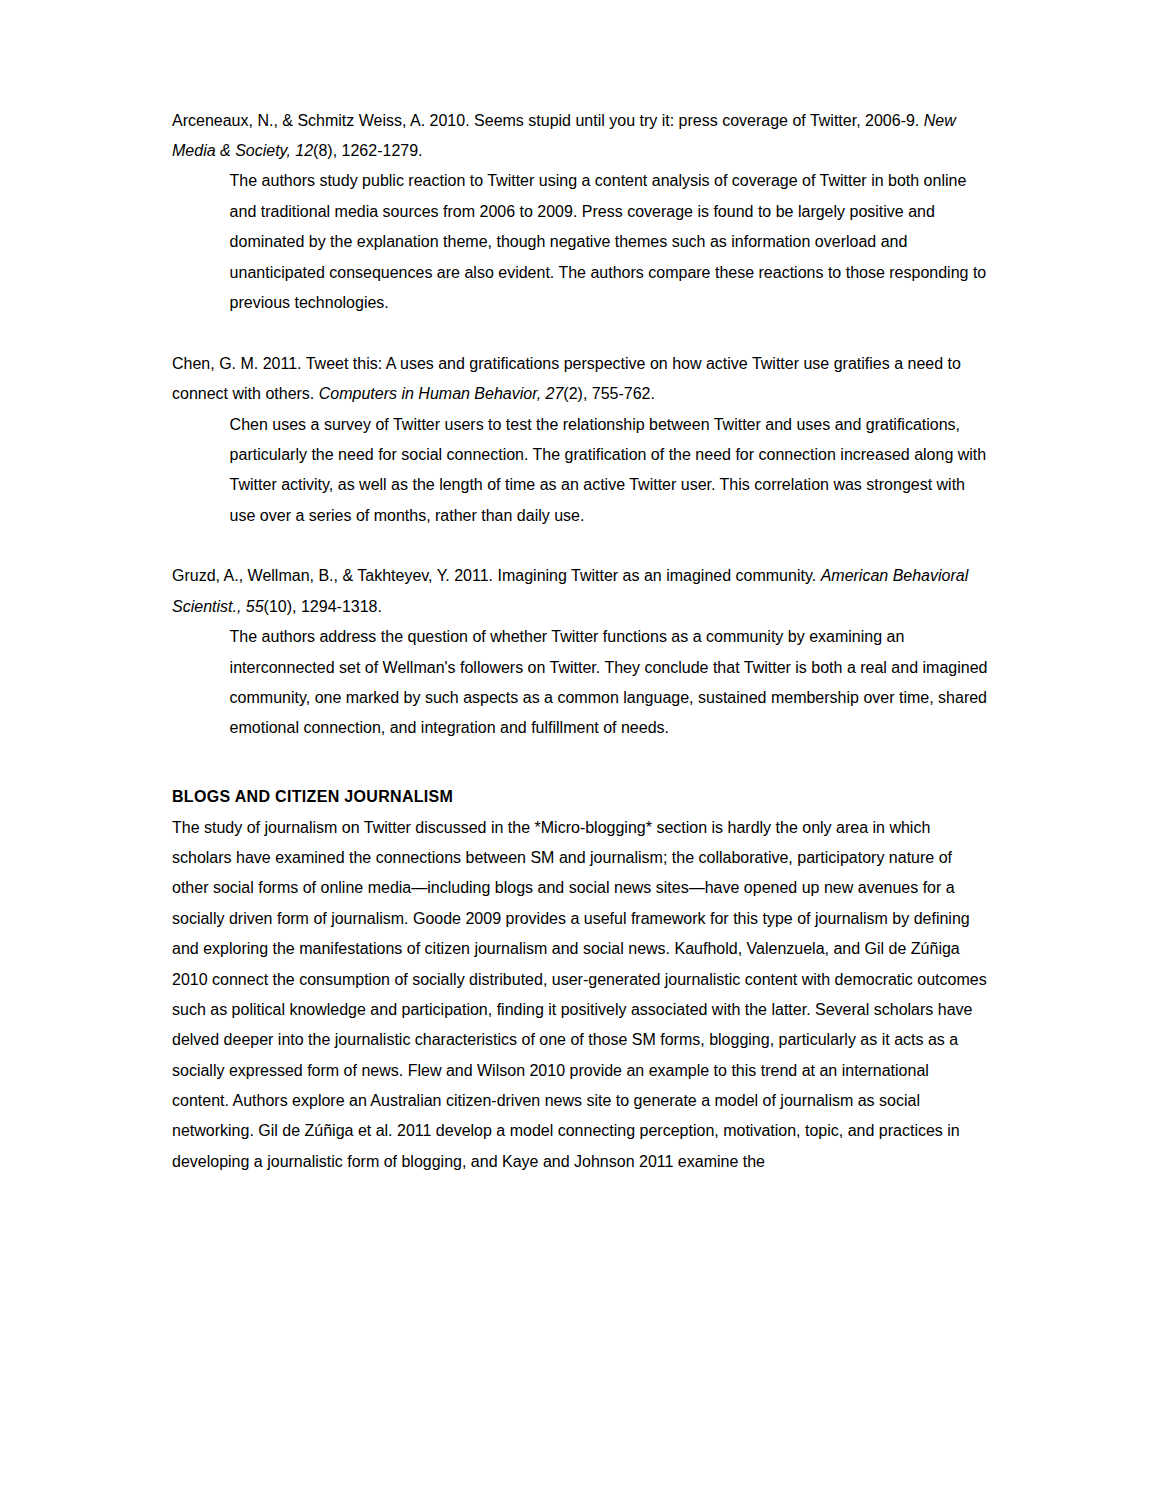Arceneaux, N., & Schmitz Weiss, A. 2010. Seems stupid until you try it: press coverage of Twitter, 2006-9. New Media & Society, 12(8), 1262-1279.
The authors study public reaction to Twitter using a content analysis of coverage of Twitter in both online and traditional media sources from 2006 to 2009. Press coverage is found to be largely positive and dominated by the explanation theme, though negative themes such as information overload and unanticipated consequences are also evident. The authors compare these reactions to those responding to previous technologies.
Chen, G. M. 2011. Tweet this: A uses and gratifications perspective on how active Twitter use gratifies a need to connect with others. Computers in Human Behavior, 27(2), 755-762.
Chen uses a survey of Twitter users to test the relationship between Twitter and uses and gratifications, particularly the need for social connection. The gratification of the need for connection increased along with Twitter activity, as well as the length of time as an active Twitter user. This correlation was strongest with use over a series of months, rather than daily use.
Gruzd, A., Wellman, B., & Takhteyev, Y. 2011. Imagining Twitter as an imagined community. American Behavioral Scientist., 55(10), 1294-1318.
The authors address the question of whether Twitter functions as a community by examining an interconnected set of Wellman's followers on Twitter. They conclude that Twitter is both a real and imagined community, one marked by such aspects as a common language, sustained membership over time, shared emotional connection, and integration and fulfillment of needs.
BLOGS AND CITIZEN JOURNALISM
The study of journalism on Twitter discussed in the *Micro-blogging* section is hardly the only area in which scholars have examined the connections between SM and journalism; the collaborative, participatory nature of other social forms of online media—including blogs and social news sites—have opened up new avenues for a socially driven form of journalism. Goode 2009 provides a useful framework for this type of journalism by defining and exploring the manifestations of citizen journalism and social news. Kaufhold, Valenzuela, and Gil de Zúñiga 2010 connect the consumption of socially distributed, user-generated journalistic content with democratic outcomes such as political knowledge and participation, finding it positively associated with the latter. Several scholars have delved deeper into the journalistic characteristics of one of those SM forms, blogging, particularly as it acts as a socially expressed form of news. Flew and Wilson 2010 provide an example to this trend at an international content. Authors explore an Australian citizen-driven news site to generate a model of journalism as social networking. Gil de Zúñiga et al. 2011 develop a model connecting perception, motivation, topic, and practices in developing a journalistic form of blogging, and Kaye and Johnson 2011 examine the